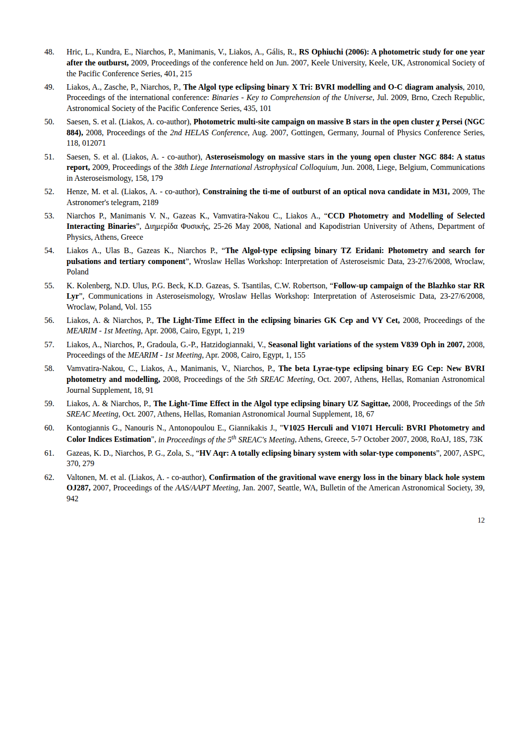Hric, L., Kundra, E., Niarchos, P., Manimanis, V., Liakos, A., Gális, R., RS Ophiuchi (2006): A photometric study for one year after the outburst, 2009, Proceedings of the conference held on Jun. 2007, Keele University, Keele, UK, Astronomical Society of the Pacific Conference Series, 401, 215
Liakos, A., Zasche, P., Niarchos, P., The Algol type eclipsing binary X Tri: BVRI modelling and O-C diagram analysis, 2010, Proceedings of the international conference: Binaries - Key to Comprehension of the Universe, Jul. 2009, Brno, Czech Republic, Astronomical Society of the Pacific Conference Series, 435, 101
Saesen, S. et al. (Liakos, A. co-author), Photometric multi-site campaign on massive B stars in the open cluster χ Persei (NGC 884), 2008, Proceedings of the 2nd HELAS Conference, Aug. 2007, Gottingen, Germany, Journal of Physics Conference Series, 118, 012071
Saesen, S. et al. (Liakos, A. - co-author), Asteroseismology on massive stars in the young open cluster NGC 884: A status report, 2009, Proceedings of the 38th Liege International Astrophysical Colloquium, Jun. 2008, Liege, Belgium, Communications in Asteroseismology, 158, 179
Henze, M. et al. (Liakos, A. - co-author), Constraining the ti-me of outburst of an optical nova candidate in M31, 2009, The Astronomer's telegram, 2189
Niarchos P., Manimanis V. N., Gazeas K., Vamvatira-Nakou C., Liakos A., “CCD Photometry and Modelling of Selected Interacting Binaries”, Διημερίδα Φυσικής, 25-26 May 2008, National and Kapodistrian University of Athens, Department of Physics, Athens, Greece
Liakos A., Ulas B., Gazeas K., Niarchos P., “The Algol-type eclipsing binary TZ Eridani: Photometry and search for pulsations and tertiary component”, Wroslaw Hellas Workshop: Interpretation of Asteroseismic Data, 23-27/6/2008, Wroclaw, Poland
K. Kolenberg, N.D. Ulus, P.G. Beck, K.D. Gazeas, S. Tsantilas, C.W. Robertson, “Follow-up campaign of the Blazhko star RR Lyr”, Communications in Asteroseismology, Wroslaw Hellas Workshop: Interpretation of Asteroseismic Data, 23-27/6/2008, Wroclaw, Poland, Vol. 155
Liakos, A. & Niarchos, P., The Light-Time Effect in the eclipsing binaries GK Cep and VY Cet, 2008, Proceedings of the MEARIM - 1st Meeting, Apr. 2008, Cairo, Egypt, 1, 219
Liakos, A., Niarchos, P., Gradoula, G.-P., Hatzidogiannaki, V., Seasonal light variations of the system V839 Oph in 2007, 2008, Proceedings of the MEARIM - 1st Meeting, Apr. 2008, Cairo, Egypt, 1, 155
Vamvatira-Nakou, C., Liakos, A., Manimanis, V., Niarchos, P., The beta Lyrae-type eclipsing binary EG Cep: New BVRI photometry and modelling, 2008, Proceedings of the 5th SREAC Meeting, Oct. 2007, Athens, Hellas, Romanian Astronomical Journal Supplement, 18, 91
Liakos, A. & Niarchos, P., The Light-Time Effect in the Algol type eclipsing binary UZ Sagittae, 2008, Proceedings of the 5th SREAC Meeting, Oct. 2007, Athens, Hellas, Romanian Astronomical Journal Supplement, 18, 67
Kontogiannis G., Nanouris N., Antonopoulou E., Giannikakis J., "V1025 Herculi and V1071 Herculi: BVRI Photometry and Color Indices Estimation", in Proceedings of the 5th SREAC's Meeting, Athens, Greece, 5-7 October 2007, 2008, RoAJ, 18S, 73K
Gazeas, K. D., Niarchos, P. G., Zola, S., “HV Aqr: A totally eclipsing binary system with solar-type components”, 2007, ASPC, 370, 279
Valtonen, M. et al. (Liakos, A. - co-author), Confirmation of the gravitional wave energy loss in the binary black hole system OJ287, 2007, Proceedings of the AAS/AAPT Meeting, Jan. 2007, Seattle, WA, Bulletin of the American Astronomical Society, 39, 942
12